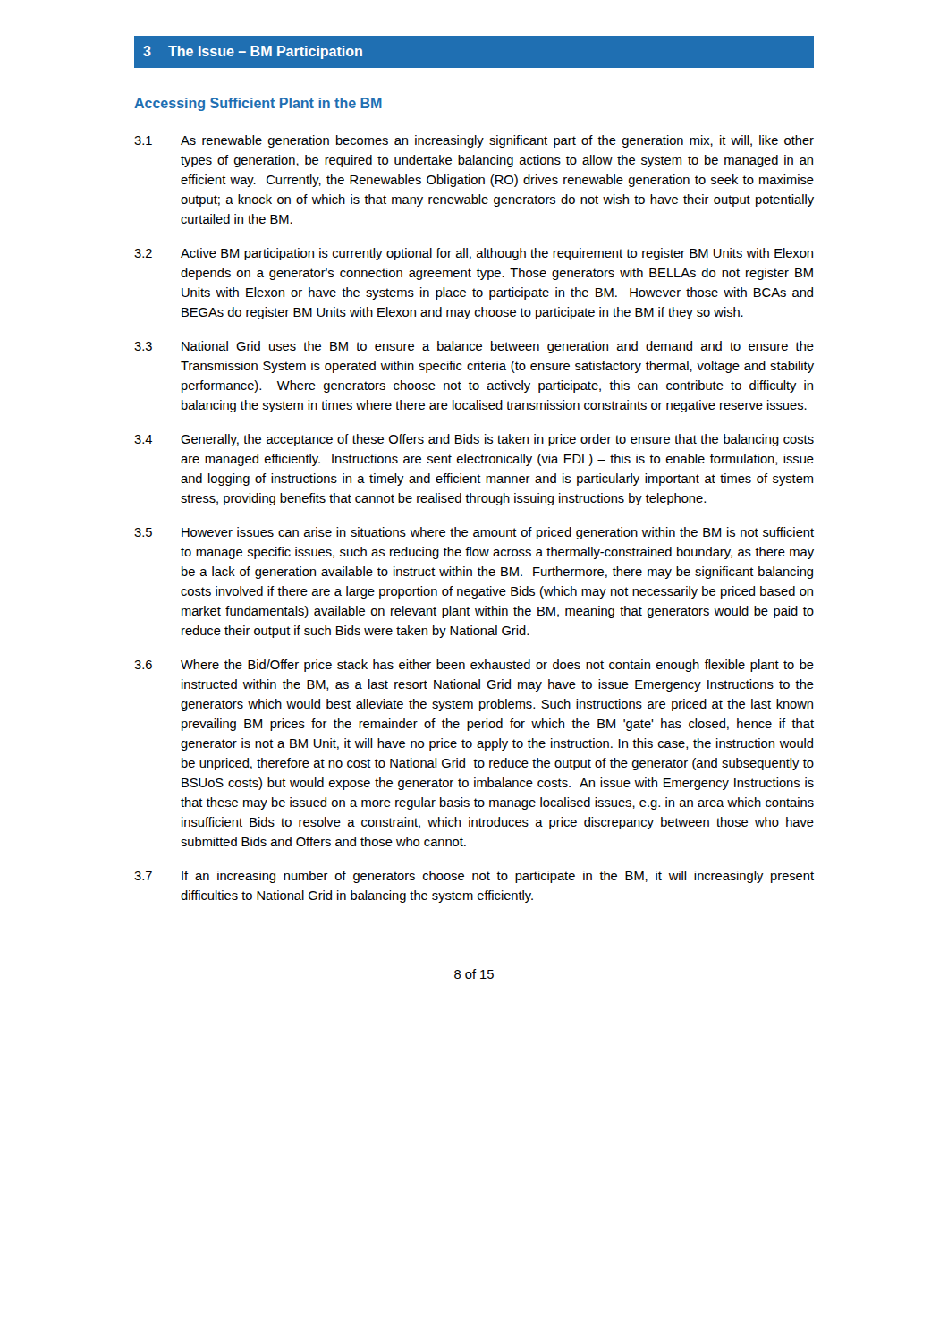3 The Issue – BM Participation
Accessing Sufficient Plant in the BM
3.1
As renewable generation becomes an increasingly significant part of the generation mix, it will, like other types of generation, be required to undertake balancing actions to allow the system to be managed in an efficient way. Currently, the Renewables Obligation (RO) drives renewable generation to seek to maximise output; a knock on of which is that many renewable generators do not wish to have their output potentially curtailed in the BM.
3.2
Active BM participation is currently optional for all, although the requirement to register BM Units with Elexon depends on a generator's connection agreement type. Those generators with BELLAs do not register BM Units with Elexon or have the systems in place to participate in the BM. However those with BCAs and BEGAs do register BM Units with Elexon and may choose to participate in the BM if they so wish.
3.3
National Grid uses the BM to ensure a balance between generation and demand and to ensure the Transmission System is operated within specific criteria (to ensure satisfactory thermal, voltage and stability performance). Where generators choose not to actively participate, this can contribute to difficulty in balancing the system in times where there are localised transmission constraints or negative reserve issues.
3.4
Generally, the acceptance of these Offers and Bids is taken in price order to ensure that the balancing costs are managed efficiently. Instructions are sent electronically (via EDL) – this is to enable formulation, issue and logging of instructions in a timely and efficient manner and is particularly important at times of system stress, providing benefits that cannot be realised through issuing instructions by telephone.
3.5
However issues can arise in situations where the amount of priced generation within the BM is not sufficient to manage specific issues, such as reducing the flow across a thermally-constrained boundary, as there may be a lack of generation available to instruct within the BM. Furthermore, there may be significant balancing costs involved if there are a large proportion of negative Bids (which may not necessarily be priced based on market fundamentals) available on relevant plant within the BM, meaning that generators would be paid to reduce their output if such Bids were taken by National Grid.
3.6
Where the Bid/Offer price stack has either been exhausted or does not contain enough flexible plant to be instructed within the BM, as a last resort National Grid may have to issue Emergency Instructions to the generators which would best alleviate the system problems. Such instructions are priced at the last known prevailing BM prices for the remainder of the period for which the BM 'gate' has closed, hence if that generator is not a BM Unit, it will have no price to apply to the instruction. In this case, the instruction would be unpriced, therefore at no cost to National Grid to reduce the output of the generator (and subsequently to BSUoS costs) but would expose the generator to imbalance costs. An issue with Emergency Instructions is that these may be issued on a more regular basis to manage localised issues, e.g. in an area which contains insufficient Bids to resolve a constraint, which introduces a price discrepancy between those who have submitted Bids and Offers and those who cannot.
3.7
If an increasing number of generators choose not to participate in the BM, it will increasingly present difficulties to National Grid in balancing the system efficiently.
8 of 15